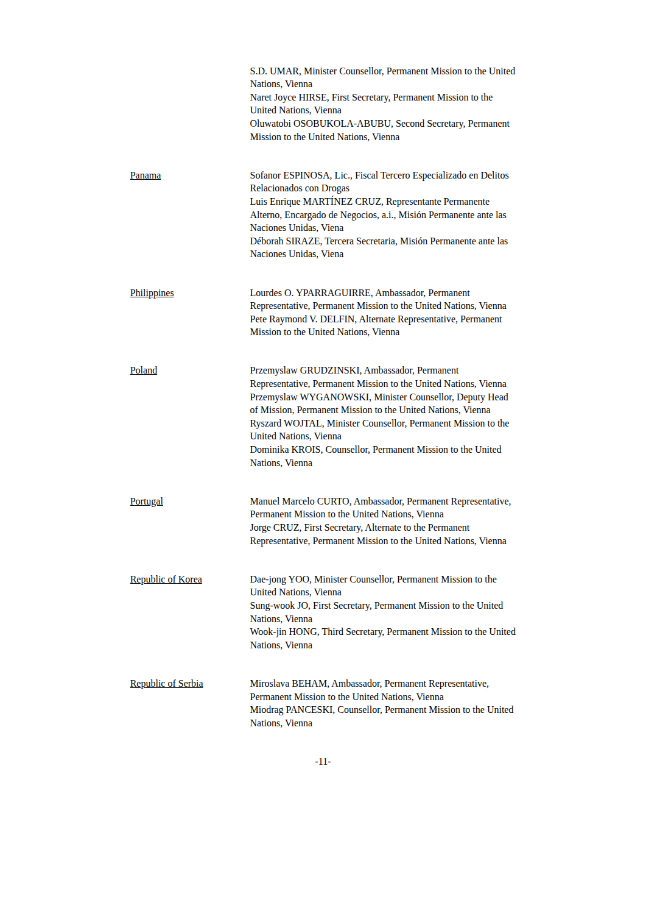S.D. UMAR, Minister Counsellor, Permanent Mission to the United Nations, Vienna
Naret Joyce HIRSE, First Secretary, Permanent Mission to the United Nations, Vienna
Oluwatobi OSOBUKOLA-ABUBU, Second Secretary, Permanent Mission to the United Nations, Vienna
Panama
Sofanor ESPINOSA, Lic., Fiscal Tercero Especializado en Delitos Relacionados con Drogas
Luis Enrique MARTÍNEZ CRUZ, Representante Permanente Alterno, Encargado de Negocios, a.i., Misión Permanente ante las Naciones Unidas, Viena
Déborah SIRAZE, Tercera Secretaria, Misión Permanente ante las Naciones Unidas, Viena
Philippines
Lourdes O. YPARRAGUIRRE, Ambassador, Permanent Representative, Permanent Mission to the United Nations, Vienna
Pete Raymond V. DELFIN, Alternate Representative, Permanent Mission to the United Nations, Vienna
Poland
Przemyslaw GRUDZINSKI, Ambassador, Permanent Representative, Permanent Mission to the United Nations, Vienna
Przemyslaw WYGANOWSKI, Minister Counsellor, Deputy Head of Mission, Permanent Mission to the United Nations, Vienna
Ryszard WOJTAL, Minister Counsellor, Permanent Mission to the United Nations, Vienna
Dominika KROIS, Counsellor, Permanent Mission to the United Nations, Vienna
Portugal
Manuel Marcelo CURTO, Ambassador, Permanent Representative, Permanent Mission to the United Nations, Vienna
Jorge CRUZ, First Secretary, Alternate to the Permanent Representative, Permanent Mission to the United Nations, Vienna
Republic of Korea
Dae-jong YOO, Minister Counsellor, Permanent Mission to the United Nations, Vienna
Sung-wook JO, First Secretary, Permanent Mission to the United Nations, Vienna
Wook-jin HONG, Third Secretary, Permanent Mission to the United Nations, Vienna
Republic of Serbia
Miroslava BEHAM, Ambassador, Permanent Representative, Permanent Mission to the United Nations, Vienna
Miodrag PANCESKI, Counsellor, Permanent Mission to the United Nations, Vienna
-11-